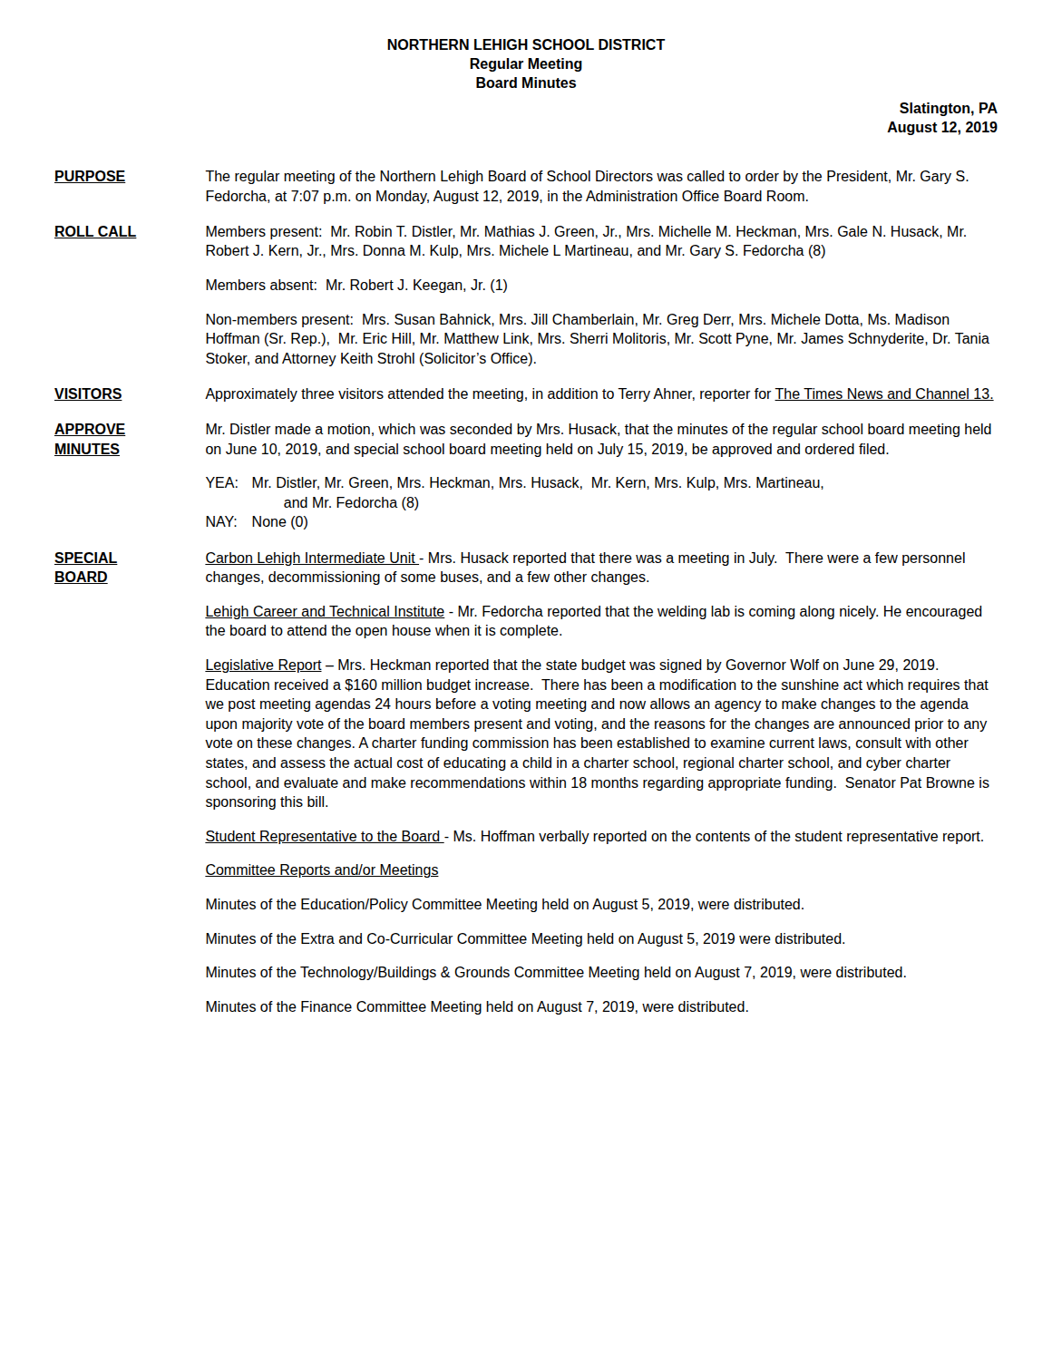NORTHERN LEHIGH SCHOOL DISTRICT
Regular Meeting
Board Minutes
Slatington, PA
August 12, 2019
| PURPOSE | The regular meeting of the Northern Lehigh Board of School Directors was called to order by the President, Mr. Gary S. Fedorcha, at 7:07 p.m. on Monday, August 12, 2019, in the Administration Office Board Room. |
| ROLL CALL | Members present: Mr. Robin T. Distler, Mr. Mathias J. Green, Jr., Mrs. Michelle M. Heckman, Mrs. Gale N. Husack, Mr. Robert J. Kern, Jr., Mrs. Donna M. Kulp, Mrs. Michele L Martineau, and Mr. Gary S. Fedorcha (8) Members absent: Mr. Robert J. Keegan, Jr. (1) Non-members present: Mrs. Susan Bahnick, Mrs. Jill Chamberlain, Mr. Greg Derr, Mrs. Michele Dotta, Ms. Madison Hoffman (Sr. Rep.), Mr. Eric Hill, Mr. Matthew Link, Mrs. Sherri Molitoris, Mr. Scott Pyne, Mr. James Schnyderite, Dr. Tania Stoker, and Attorney Keith Strohl (Solicitor’s Office). |
| VISITORS | Approximately three visitors attended the meeting, in addition to Terry Ahner, reporter for The Times News and Channel 13. |
| APPROVE MINUTES | Mr. Distler made a motion, which was seconded by Mrs. Husack, that the minutes of the regular school board meeting held on June 10, 2019, and special school board meeting held on July 15, 2019, be approved and ordered filed. YEA: Mr. Distler, Mr. Green, Mrs. Heckman, Mrs. Husack, Mr. Kern, Mrs. Kulp, Mrs. Martineau, and Mr. Fedorcha (8) NAY: None (0) |
| SPECIAL BOARD | Carbon Lehigh Intermediate Unit - Mrs. Husack reported that there was a meeting in July. There were a few personnel changes, decommissioning of some buses, and a few other changes. Lehigh Career and Technical Institute - Mr. Fedorcha reported that the welding lab is coming along nicely. He encouraged the board to attend the open house when it is complete. Legislative Report – Mrs. Heckman reported that the state budget was signed by Governor Wolf on June 29, 2019. Education received a $160 million budget increase. There has been a modification to the sunshine act which requires that we post meeting agendas 24 hours before a voting meeting and now allows an agency to make changes to the agenda upon majority vote of the board members present and voting, and the reasons for the changes are announced prior to any vote on these changes. A charter funding commission has been established to examine current laws, consult with other states, and assess the actual cost of educating a child in a charter school, regional charter school, and cyber charter school, and evaluate and make recommendations within 18 months regarding appropriate funding. Senator Pat Browne is sponsoring this bill. Student Representative to the Board - Ms. Hoffman verbally reported on the contents of the student representative report. Committee Reports and/or Meetings Minutes of the Education/Policy Committee Meeting held on August 5, 2019, were distributed. Minutes of the Extra and Co-Curricular Committee Meeting held on August 5, 2019 were distributed. Minutes of the Technology/Buildings & Grounds Committee Meeting held on August 7, 2019, were distributed. Minutes of the Finance Committee Meeting held on August 7, 2019, were distributed. |